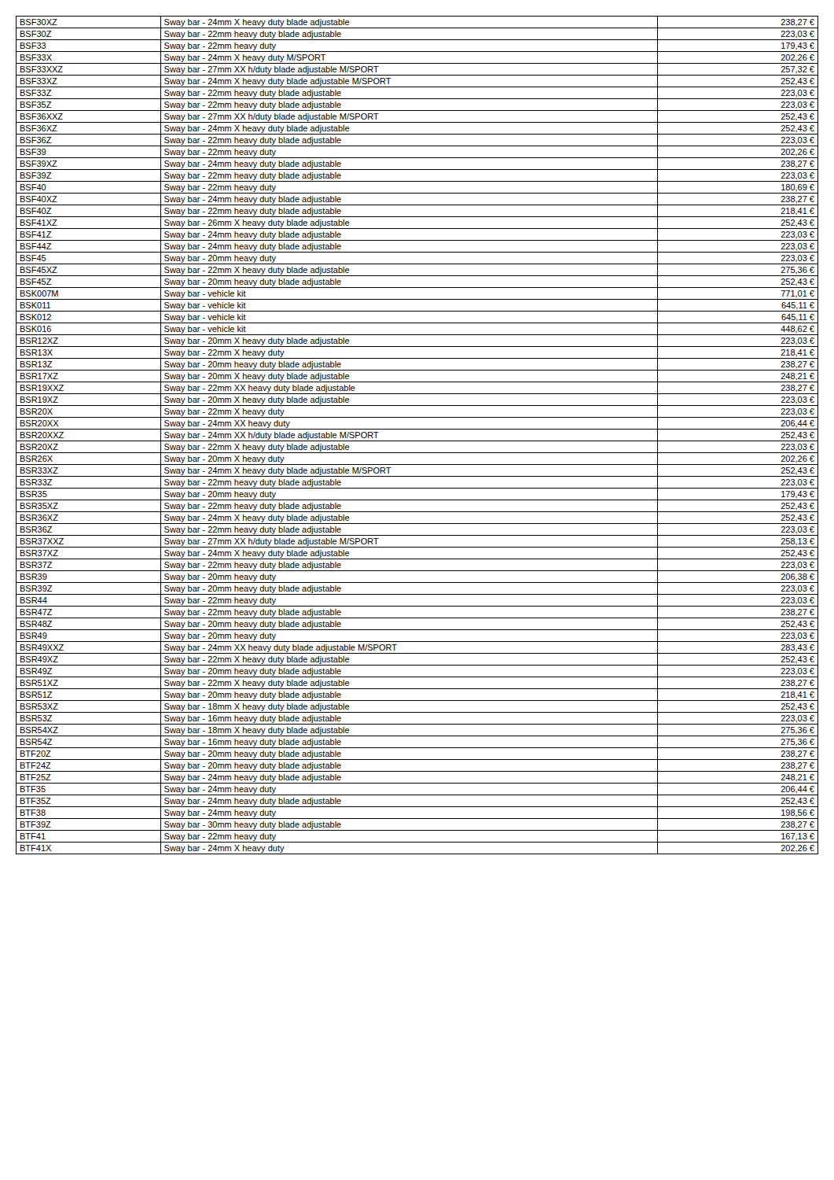| BSF30XZ | Sway bar - 24mm X heavy duty blade adjustable | 238,27 € |
| BSF30Z | Sway bar - 22mm heavy duty blade adjustable | 223,03 € |
| BSF33 | Sway bar - 22mm heavy duty | 179,43 € |
| BSF33X | Sway bar - 24mm X heavy duty M/SPORT | 202,26 € |
| BSF33XXZ | Sway bar - 27mm XX h/duty blade adjustable M/SPORT | 257,32 € |
| BSF33XZ | Sway bar - 24mm X heavy duty blade adjustable M/SPORT | 252,43 € |
| BSF33Z | Sway bar - 22mm heavy duty blade adjustable | 223,03 € |
| BSF35Z | Sway bar - 22mm heavy duty blade adjustable | 223,03 € |
| BSF36XXZ | Sway bar - 27mm XX h/duty blade adjustable M/SPORT | 252,43 € |
| BSF36XZ | Sway bar - 24mm X heavy duty blade adjustable | 252,43 € |
| BSF36Z | Sway bar - 22mm heavy duty blade adjustable | 223,03 € |
| BSF39 | Sway bar - 22mm heavy duty | 202,26 € |
| BSF39XZ | Sway bar - 24mm heavy duty blade adjustable | 238,27 € |
| BSF39Z | Sway bar - 22mm heavy duty blade adjustable | 223,03 € |
| BSF40 | Sway bar - 22mm heavy duty | 180,69 € |
| BSF40XZ | Sway bar - 24mm heavy duty blade adjustable | 238,27 € |
| BSF40Z | Sway bar - 22mm heavy duty blade adjustable | 218,41 € |
| BSF41XZ | Sway bar - 26mm X heavy duty blade adjustable | 252,43 € |
| BSF41Z | Sway bar - 24mm heavy duty blade adjustable | 223,03 € |
| BSF44Z | Sway bar - 24mm heavy duty blade adjustable | 223,03 € |
| BSF45 | Sway bar - 20mm heavy duty | 223,03 € |
| BSF45XZ | Sway bar - 22mm X heavy duty blade adjustable | 275,36 € |
| BSF45Z | Sway bar - 20mm heavy duty blade adjustable | 252,43 € |
| BSK007M | Sway bar - vehicle kit | 771,01 € |
| BSK011 | Sway bar - vehicle kit | 645,11 € |
| BSK012 | Sway bar - vehicle kit | 645,11 € |
| BSK016 | Sway bar - vehicle kit | 448,62 € |
| BSR12XZ | Sway bar - 20mm X heavy duty blade adjustable | 223,03 € |
| BSR13X | Sway bar - 22mm X heavy duty | 218,41 € |
| BSR13Z | Sway bar - 20mm heavy duty blade adjustable | 238,27 € |
| BSR17XZ | Sway bar - 20mm X heavy duty blade adjustable | 248,21 € |
| BSR19XXZ | Sway bar - 22mm XX heavy duty blade adjustable | 238,27 € |
| BSR19XZ | Sway bar - 20mm X heavy duty blade adjustable | 223,03 € |
| BSR20X | Sway bar - 22mm X heavy duty | 223,03 € |
| BSR20XX | Sway bar - 24mm XX heavy duty | 206,44 € |
| BSR20XXZ | Sway bar - 24mm XX h/duty blade adjustable M/SPORT | 252,43 € |
| BSR20XZ | Sway bar - 22mm X heavy duty blade adjustable | 223,03 € |
| BSR26X | Sway bar - 20mm X heavy duty | 202,26 € |
| BSR33XZ | Sway bar - 24mm X heavy duty blade adjustable M/SPORT | 252,43 € |
| BSR33Z | Sway bar - 22mm heavy duty blade adjustable | 223,03 € |
| BSR35 | Sway bar - 20mm heavy duty | 179,43 € |
| BSR35XZ | Sway bar - 22mm heavy duty blade adjustable | 252,43 € |
| BSR36XZ | Sway bar - 24mm X heavy duty blade adjustable | 252,43 € |
| BSR36Z | Sway bar - 22mm heavy duty blade adjustable | 223,03 € |
| BSR37XXZ | Sway bar - 27mm XX h/duty blade adjustable M/SPORT | 258,13 € |
| BSR37XZ | Sway bar - 24mm X heavy duty blade adjustable | 252,43 € |
| BSR37Z | Sway bar - 22mm heavy duty blade adjustable | 223,03 € |
| BSR39 | Sway bar - 20mm heavy duty | 206,38 € |
| BSR39Z | Sway bar - 20mm heavy duty blade adjustable | 223,03 € |
| BSR44 | Sway bar - 22mm heavy duty | 223,03 € |
| BSR47Z | Sway bar - 22mm heavy duty blade adjustable | 238,27 € |
| BSR48Z | Sway bar - 20mm heavy duty blade adjustable | 252,43 € |
| BSR49 | Sway bar - 20mm heavy duty | 223,03 € |
| BSR49XXZ | Sway bar - 24mm XX heavy duty blade adjustable M/SPORT | 283,43 € |
| BSR49XZ | Sway bar - 22mm X heavy duty blade adjustable | 252,43 € |
| BSR49Z | Sway bar - 20mm heavy duty blade adjustable | 223,03 € |
| BSR51XZ | Sway bar - 22mm X heavy duty blade adjustable | 238,27 € |
| BSR51Z | Sway bar - 20mm heavy duty blade adjustable | 218,41 € |
| BSR53XZ | Sway bar - 18mm X heavy duty blade adjustable | 252,43 € |
| BSR53Z | Sway bar - 16mm heavy duty blade adjustable | 223,03 € |
| BSR54XZ | Sway bar - 18mm X heavy duty blade adjustable | 275,36 € |
| BSR54Z | Sway bar - 16mm heavy duty blade adjustable | 275,36 € |
| BTF20Z | Sway bar - 20mm heavy duty blade adjustable | 238,27 € |
| BTF24Z | Sway bar - 20mm heavy duty blade adjustable | 238,27 € |
| BTF25Z | Sway bar - 24mm heavy duty blade adjustable | 248,21 € |
| BTF35 | Sway bar - 24mm heavy duty | 206,44 € |
| BTF35Z | Sway bar - 24mm heavy duty blade adjustable | 252,43 € |
| BTF38 | Sway bar - 24mm heavy duty | 198,56 € |
| BTF39Z | Sway bar - 30mm heavy duty blade adjustable | 238,27 € |
| BTF41 | Sway bar - 22mm heavy duty | 167,13 € |
| BTF41X | Sway bar - 24mm X heavy duty | 202,26 € |